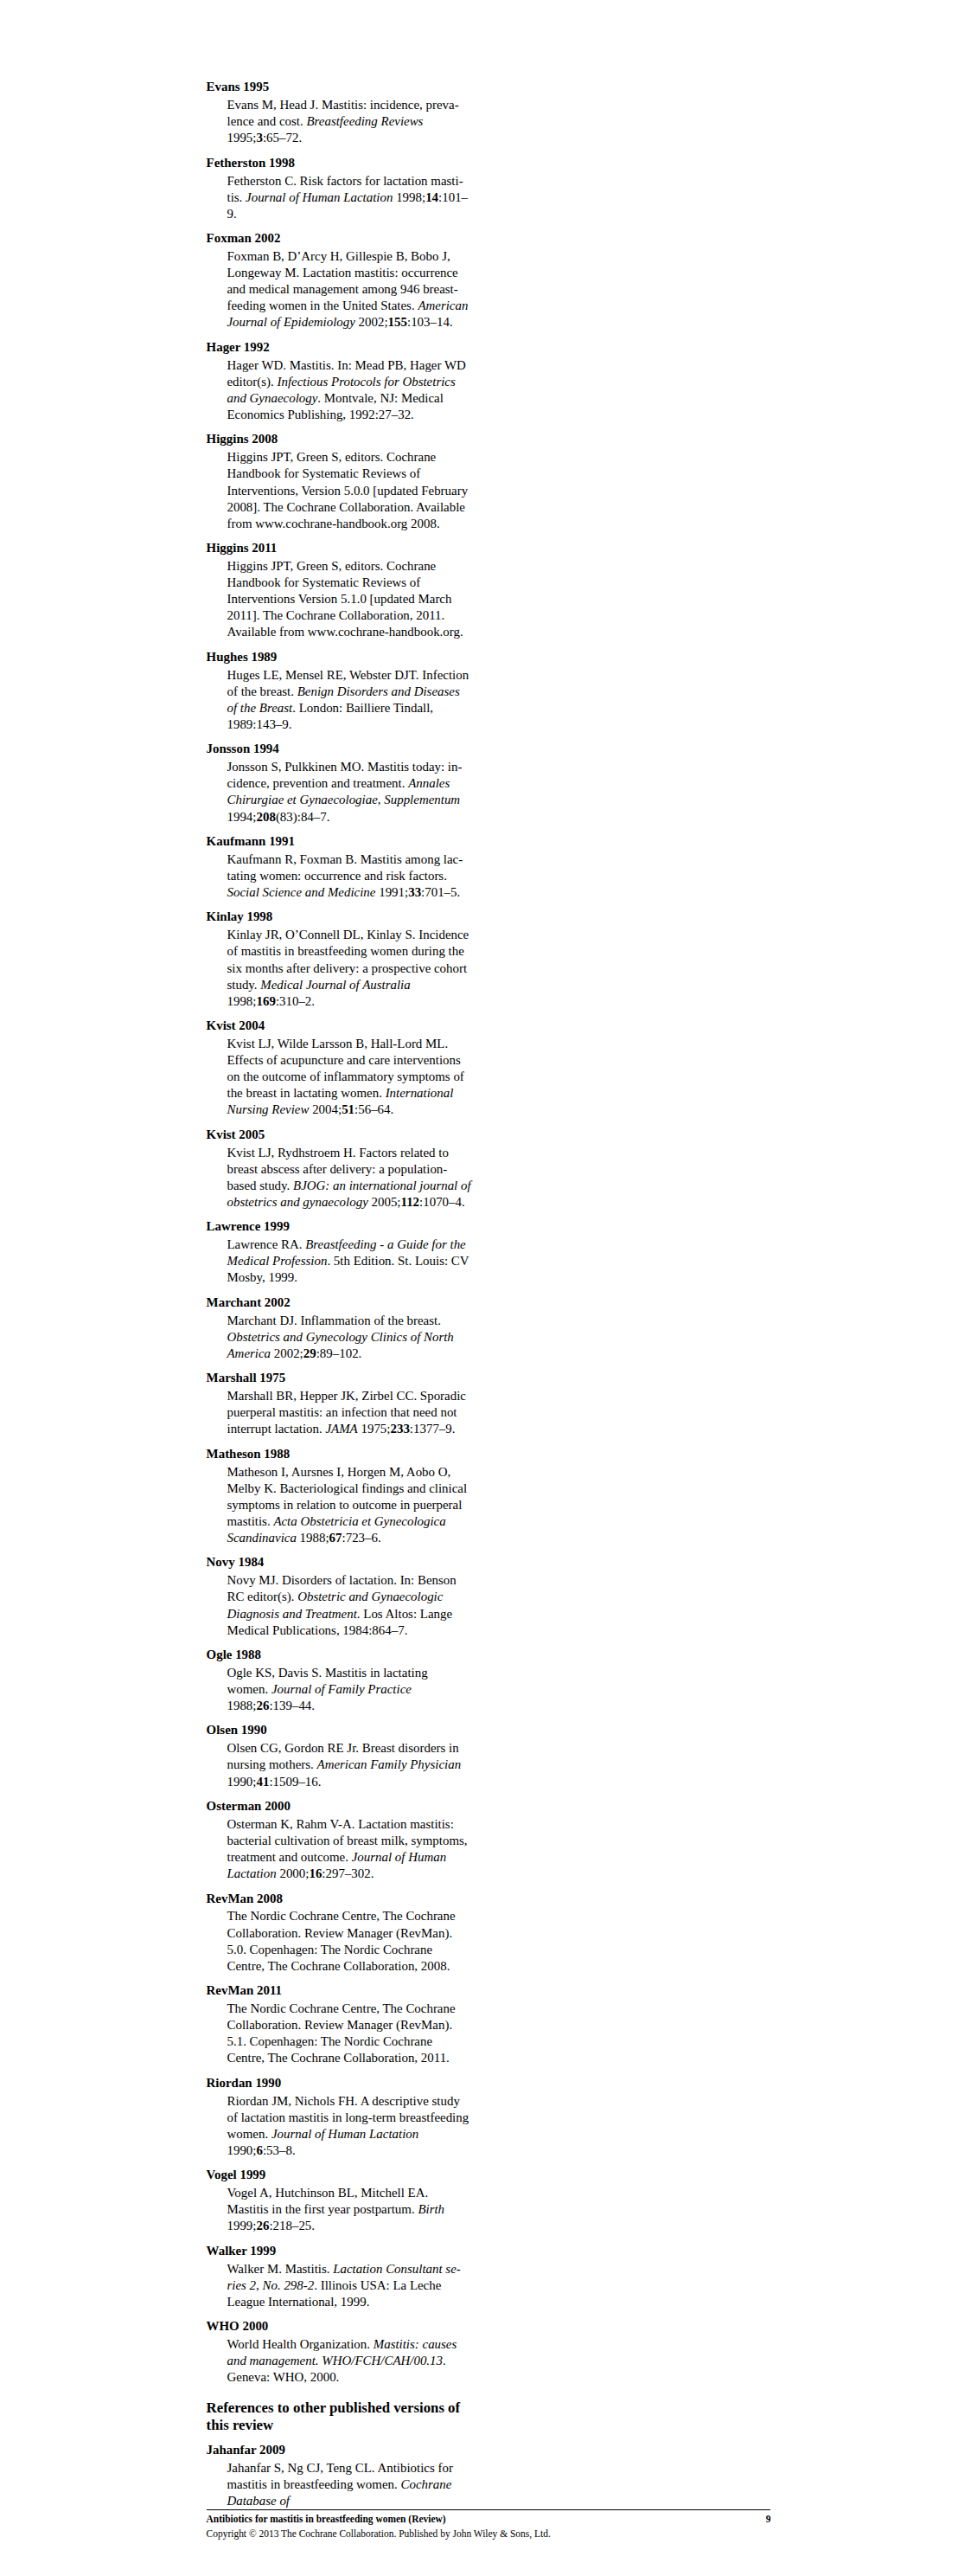Evans 1995 Evans M, Head J. Mastitis: incidence, prevalence and cost. Breastfeeding Reviews 1995;3:65–72.
Fetherston 1998 Fetherston C. Risk factors for lactation mastitis. Journal of Human Lactation 1998;14:101–9.
Foxman 2002 Foxman B, D’Arcy H, Gillespie B, Bobo J, Longeway M. Lactation mastitis: occurrence and medical management among 946 breastfeeding women in the United States. American Journal of Epidemiology 2002;155:103–14.
Hager 1992 Hager WD. Mastitis. In: Mead PB, Hager WD editor(s). Infectious Protocols for Obstetrics and Gynaecology. Montvale, NJ: Medical Economics Publishing, 1992:27–32.
Higgins 2008 Higgins JPT, Green S, editors. Cochrane Handbook for Systematic Reviews of Interventions, Version 5.0.0 [updated February 2008]. The Cochrane Collaboration. Available from www.cochrane-handbook.org 2008.
Higgins 2011 Higgins JPT, Green S, editors. Cochrane Handbook for Systematic Reviews of Interventions Version 5.1.0 [updated March 2011]. The Cochrane Collaboration, 2011. Available from www.cochrane-handbook.org.
Hughes 1989 Huges LE, Mensel RE, Webster DJT. Infection of the breast. Benign Disorders and Diseases of the Breast. London: Bailliere Tindall, 1989:143–9.
Jonsson 1994 Jonsson S, Pulkkinen MO. Mastitis today: incidence, prevention and treatment. Annales Chirurgiae et Gynaecologiae, Supplementum 1994;208(83):84–7.
Kaufmann 1991 Kaufmann R, Foxman B. Mastitis among lactating women: occurrence and risk factors. Social Science and Medicine 1991;33:701–5.
Kinlay 1998 Kinlay JR, O’Connell DL, Kinlay S. Incidence of mastitis in breastfeeding women during the six months after delivery: a prospective cohort study. Medical Journal of Australia 1998;169:310–2.
Kvist 2004 Kvist LJ, Wilde Larsson B, Hall-Lord ML. Effects of acupuncture and care interventions on the outcome of inflammatory symptoms of the breast in lactating women. International Nursing Review 2004;51:56–64.
Kvist 2005 Kvist LJ, Rydhstroem H. Factors related to breast abscess after delivery: a population-based study. BJOG: an international journal of obstetrics and gynaecology 2005;112:1070–4.
Lawrence 1999 Lawrence RA. Breastfeeding - a Guide for the Medical Profession. 5th Edition. St. Louis: CV Mosby, 1999.
Marchant 2002 Marchant DJ. Inflammation of the breast. Obstetrics and Gynecology Clinics of North America 2002;29:89–102.
Marshall 1975 Marshall BR, Hepper JK, Zirbel CC. Sporadic puerperal mastitis: an infection that need not interrupt lactation. JAMA 1975;233:1377–9.
Matheson 1988 Matheson I, Aursnes I, Horgen M, Aobo O, Melby K. Bacteriological findings and clinical symptoms in relation to outcome in puerperal mastitis. Acta Obstetricia et Gynecologica Scandinavica 1988;67:723–6.
Novy 1984 Novy MJ. Disorders of lactation. In: Benson RC editor(s). Obstetric and Gynaecologic Diagnosis and Treatment. Los Altos: Lange Medical Publications, 1984:864–7.
Ogle 1988 Ogle KS, Davis S. Mastitis in lactating women. Journal of Family Practice 1988;26:139–44.
Olsen 1990 Olsen CG, Gordon RE Jr. Breast disorders in nursing mothers. American Family Physician 1990;41:1509–16.
Osterman 2000 Osterman K, Rahm V-A. Lactation mastitis: bacterial cultivation of breast milk, symptoms, treatment and outcome. Journal of Human Lactation 2000;16:297–302.
RevMan 2008 The Nordic Cochrane Centre, The Cochrane Collaboration. Review Manager (RevMan). 5.0. Copenhagen: The Nordic Cochrane Centre, The Cochrane Collaboration, 2008.
RevMan 2011 The Nordic Cochrane Centre, The Cochrane Collaboration. Review Manager (RevMan). 5.1. Copenhagen: The Nordic Cochrane Centre, The Cochrane Collaboration, 2011.
Riordan 1990 Riordan JM, Nichols FH. A descriptive study of lactation mastitis in long-term breastfeeding women. Journal of Human Lactation 1990;6:53–8.
Vogel 1999 Vogel A, Hutchinson BL, Mitchell EA. Mastitis in the first year postpartum. Birth 1999;26:218–25.
Walker 1999 Walker M. Mastitis. Lactation Consultant series 2, No. 298-2. Illinois USA: La Leche League International, 1999.
WHO 2000 World Health Organization. Mastitis: causes and management. WHO/FCH/CAH/00.13. Geneva: WHO, 2000.
References to other published versions of this review
Jahanfar 2009 Jahanfar S, Ng CJ, Teng CL. Antibiotics for mastitis in breastfeeding women. Cochrane Database of
Antibiotics for mastitis in breastfeeding women (Review) 9
Copyright © 2013 The Cochrane Collaboration. Published by John Wiley & Sons, Ltd.